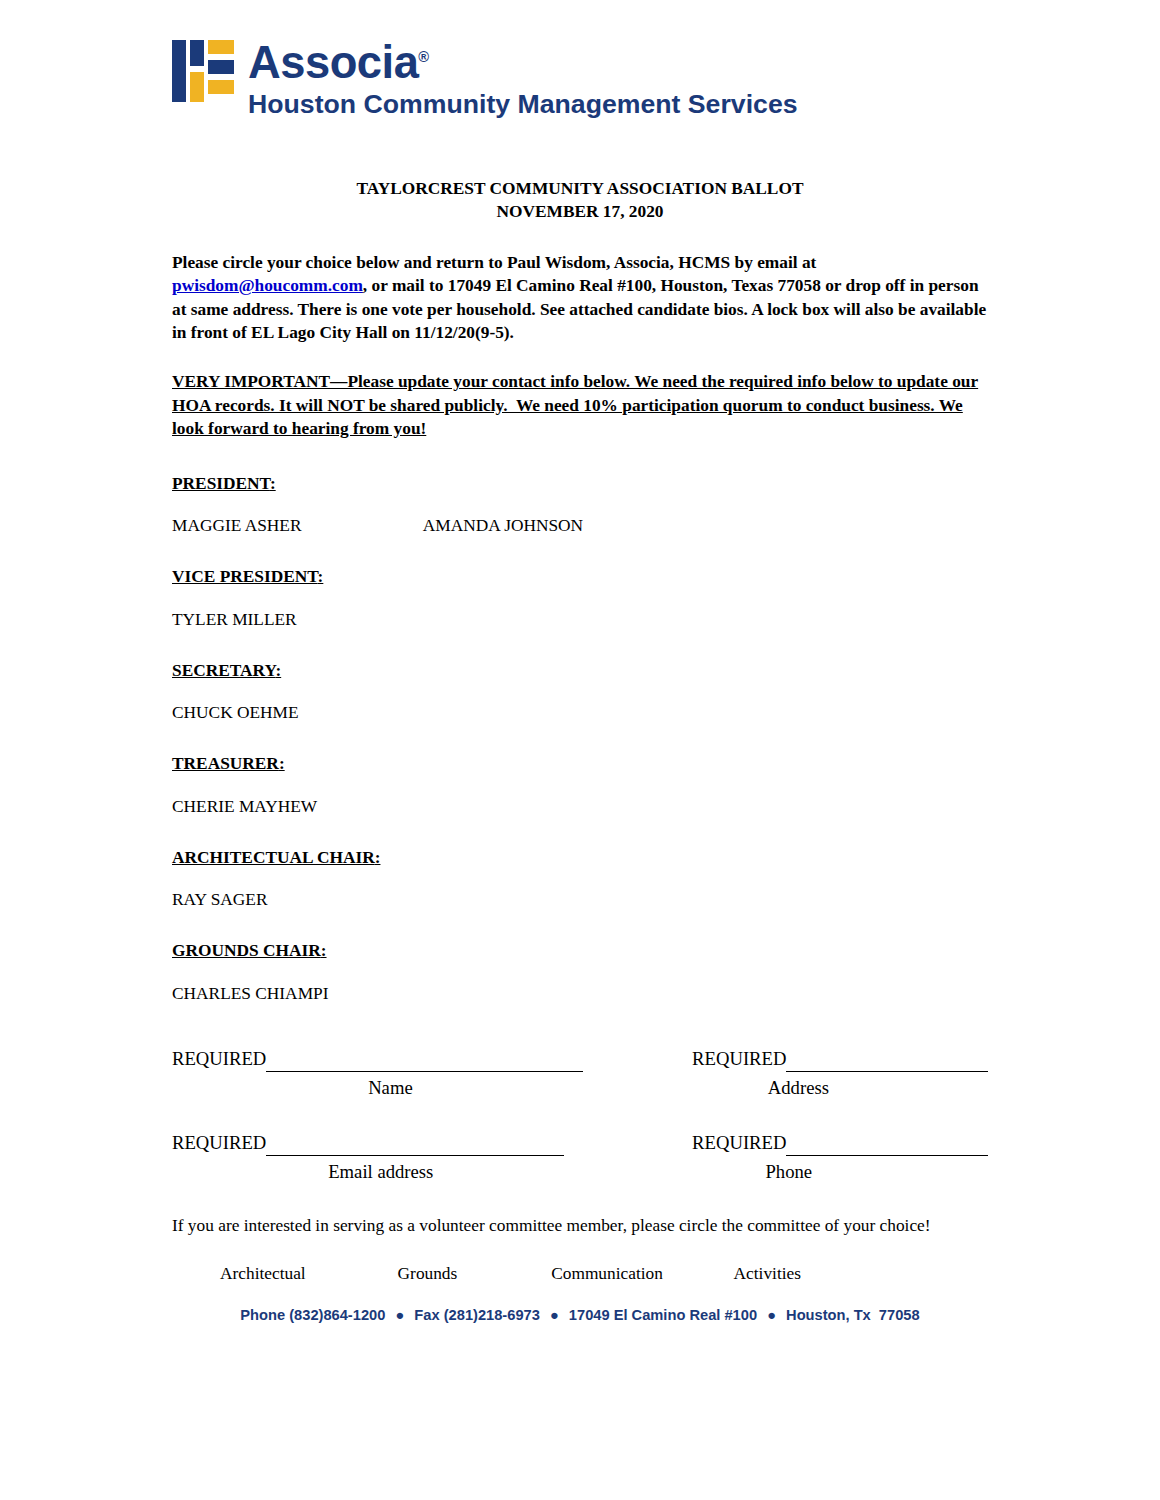Associa®
Houston Community Management Services
TAYLORCREST COMMUNITY ASSOCIATION BALLOT
NOVEMBER 17, 2020
Please circle your choice below and return to Paul Wisdom, Associa, HCMS by email at pwisdom@houcomm.com, or mail to 17049 El Camino Real #100, Houston, Texas 77058 or drop off in person at same address. There is one vote per household. See attached candidate bios. A lock box will also be available in front of EL Lago City Hall on 11/12/20(9-5).
VERY IMPORTANT—Please update your contact info below. We need the required info below to update our HOA records. It will NOT be shared publicly. We need 10% participation quorum to conduct business. We look forward to hearing from you!
PRESIDENT:
MAGGIE ASHER AMANDA JOHNSON
VICE PRESIDENT:
TYLER MILLER
SECRETARY:
CHUCK OEHME
TREASURER:
CHERIE MAYHEW
ARCHITECTUAL CHAIR:
RAY SAGER
GROUNDS CHAIR:
CHARLES CHIAMPI
REQUIRED
REQUIRED
Name
Address
REQUIRED
REQUIRED
Email address
Phone
If you are interested in serving as a volunteer committee member, please circle the committee of your choice!
Architectual Grounds Communication Activities
Phone (832)864-1200 ● Fax (281)218-6973 ● 17049 El Camino Real #100 ● Houston, Tx 77058